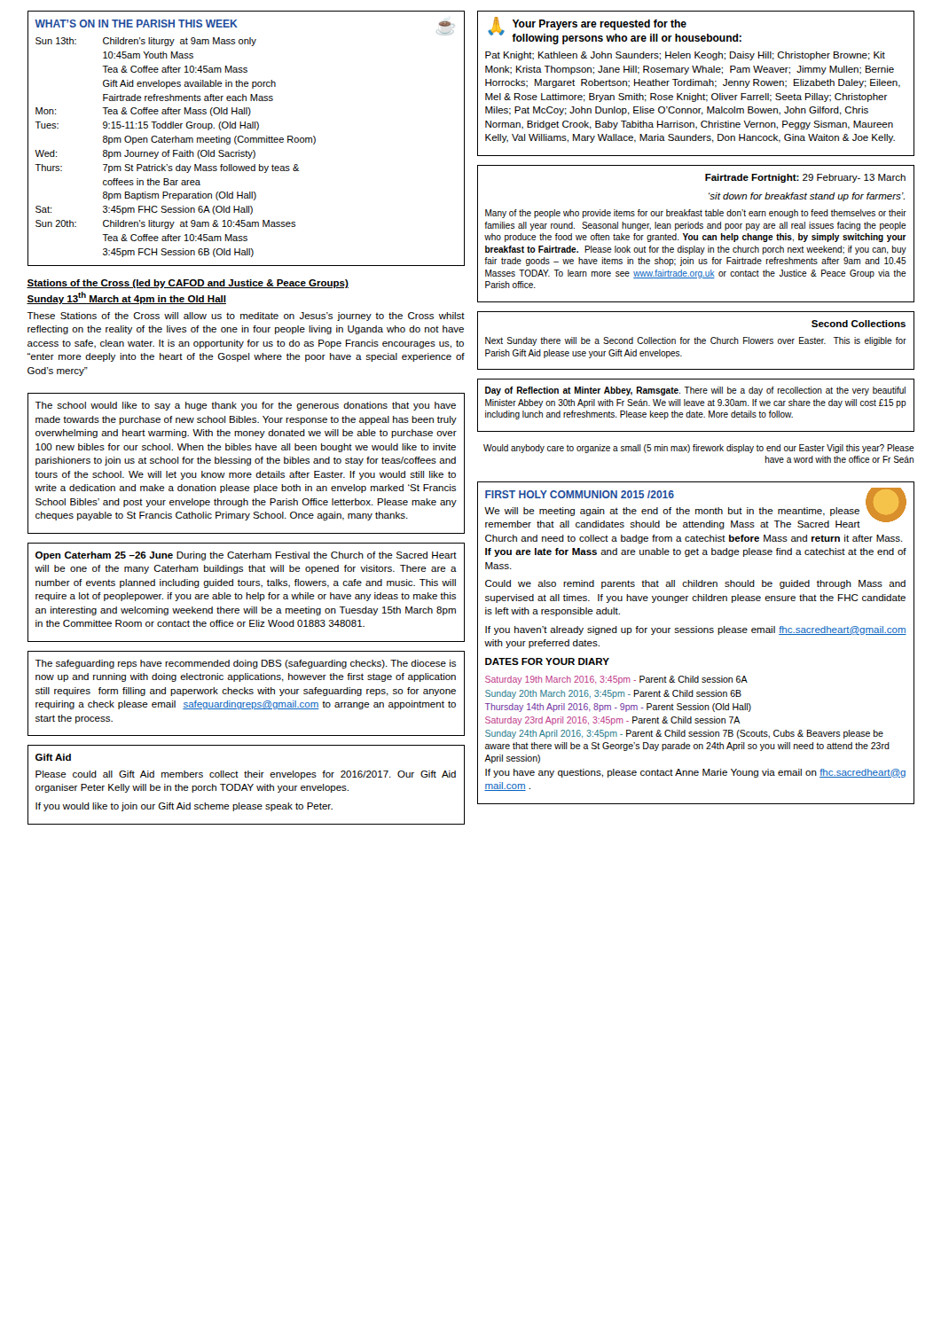☕
WHAT’S ON IN THE PARISH THIS WEEK
| Sun 13th: | Children's liturgy at 9am Mass only |
| | 10:45am Youth Mass |
| | Tea & Coffee after 10:45am Mass |
| | Gift Aid envelopes available in the porch |
| | Fairtrade refreshments after each Mass |
| Mon: | Tea & Coffee after Mass (Old Hall) |
| Tues: | 9:15-11:15 Toddler Group. (Old Hall) |
| | 8pm Open Caterham meeting (Committee Room) |
| Wed: | 8pm Journey of Faith (Old Sacristy) |
| Thurs: | 7pm St Patrick’s day Mass followed by teas & |
| | coffees in the Bar area |
| | 8pm Baptism Preparation (Old Hall) |
| Sat: | 3:45pm FHC Session 6A (Old Hall) |
| Sun 20th: | Children's liturgy at 9am & 10:45am Masses |
| | Tea & Coffee after 10:45am Mass |
| | 3:45pm FCH Session 6B (Old Hall) |
Stations of the Cross (led by CAFOD and Justice & Peace Groups)
Sunday 13th March at 4pm in the Old Hall
These Stations of the Cross will allow us to meditate on Jesus’s journey to the Cross whilst reflecting on the reality of the lives of the one in four people living in Uganda who do not have access to safe, clean water. It is an opportunity for us to do as Pope Francis encourages us, to “enter more deeply into the heart of the Gospel where the poor have a special experience of God’s mercy”
The school would like to say a huge thank you for the generous donations that you have made towards the purchase of new school Bibles. Your response to the appeal has been truly overwhelming and heart warming. With the money donated we will be able to purchase over 100 new bibles for our school. When the bibles have all been bought we would like to invite parishioners to join us at school for the blessing of the bibles and to stay for teas/coffees and tours of the school. We will let you know more details after Easter. If you would still like to write a dedication and make a donation please place both in an envelop marked ‘St Francis School Bibles’ and post your envelope through the Parish Office letterbox. Please make any cheques payable to St Francis Catholic Primary School. Once again, many thanks.
Open Caterham 25 –26 June During the Caterham Festival the Church of the Sacred Heart will be one of the many Caterham buildings that will be opened for visitors. There are a number of events planned including guided tours, talks, flowers, a cafe and music. This will require a lot of peoplepower. if you are able to help for a while or have any ideas to make this an interesting and welcoming weekend there will be a meeting on Tuesday 15th March 8pm in the Committee Room or contact the office or Eliz Wood 01883 348081.
The safeguarding reps have recommended doing DBS (safeguarding checks). The diocese is now up and running with doing electronic applications, however the first stage of application still requires form filling and paperwork checks with your safeguarding reps, so for anyone requiring a check please email safeguardingreps@gmail.com to arrange an appointment to start the process.
Gift Aid
Please could all Gift Aid members collect their envelopes for 2016/2017. Our Gift Aid organiser Peter Kelly will be in the porch TODAY with your envelopes.
If you would like to join our Gift Aid scheme please speak to Peter.
🙏
Your Prayers are requested for the
following persons who are ill or housebound:
Pat Knight; Kathleen & John Saunders; Helen Keogh; Daisy Hill; Christopher Browne; Kit Monk; Krista Thompson; Jane Hill; Rosemary Whale; Pam Weaver; Jimmy Mullen; Bernie Horrocks; Margaret Robertson; Heather Tordimah; Jenny Rowen; Elizabeth Daley; Eileen, Mel & Rose Lattimore; Bryan Smith; Rose Knight; Oliver Farrell; Seeta Pillay; Christopher Miles; Pat McCoy; John Dunlop, Elise O’Connor, Malcolm Bowen, John Gilford, Chris Norman, Bridget Crook, Baby Tabitha Harrison, Christine Vernon, Peggy Sisman, Maureen Kelly, Val Williams, Mary Wallace, Maria Saunders, Don Hancock, Gina Waiton & Joe Kelly.
Fairtrade Fortnight: 29 February- 13 March
‘sit down for breakfast stand up for farmers’.
Many of the people who provide items for our breakfast table don’t earn enough to feed themselves or their families all year round. Seasonal hunger, lean periods and poor pay are all real issues facing the people who produce the food we often take for granted. You can help change this, by simply switching your breakfast to Fairtrade. Please look out for the display in the church porch next weekend; if you can, buy fair trade goods – we have items in the shop; join us for Fairtrade refreshments after 9am and 10.45 Masses TODAY. To learn more see www.fairtrade.org.uk or contact the Justice & Peace Group via the Parish office.
Second Collections
Next Sunday there will be a Second Collection for the Church Flowers over Easter. This is eligible for Parish Gift Aid please use your Gift Aid envelopes.
Day of Reflection at Minter Abbey, Ramsgate. There will be a day of recollection at the very beautiful Minister Abbey on 30th April with Fr Seán. We will leave at 9.30am. If we car share the day will cost £15 pp including lunch and refreshments. Please keep the date. More details to follow.
Would anybody care to organize a small (5 min max) firework display to end our Easter Vigil this year? Please have a word with the office or Fr Seán
FIRST HOLY COMMUNION 2015 /2016
We will be meeting again at the end of the month but in the meantime, please remember that all candidates should be attending Mass at The Sacred Heart Church and need to collect a badge from a catechist before Mass and return it after Mass. If you are late for Mass and are unable to get a badge please find a catechist at the end of Mass.
Could we also remind parents that all children should be guided through Mass and supervised at all times. If you have younger children please ensure that the FHC candidate is left with a responsible adult.
If you haven’t already signed up for your sessions please email fhc.sacredheart@gmail.com with your preferred dates.
DATES FOR YOUR DIARY
Saturday 19th March 2016, 3:45pm - Parent & Child session 6A
Sunday 20th March 2016, 3:45pm - Parent & Child session 6B
Thursday 14th April 2016, 8pm - 9pm - Parent Session (Old Hall)
Saturday 23rd April 2016, 3:45pm - Parent & Child session 7A
Sunday 24th April 2016, 3:45pm - Parent & Child session 7B (Scouts, Cubs & Beavers please be aware that there will be a St George’s Day parade on 24th April so you will need to attend the 23rd April session)
If you have any questions, please contact Anne Marie Young via email on fhc.sacredheart@gmail.com .